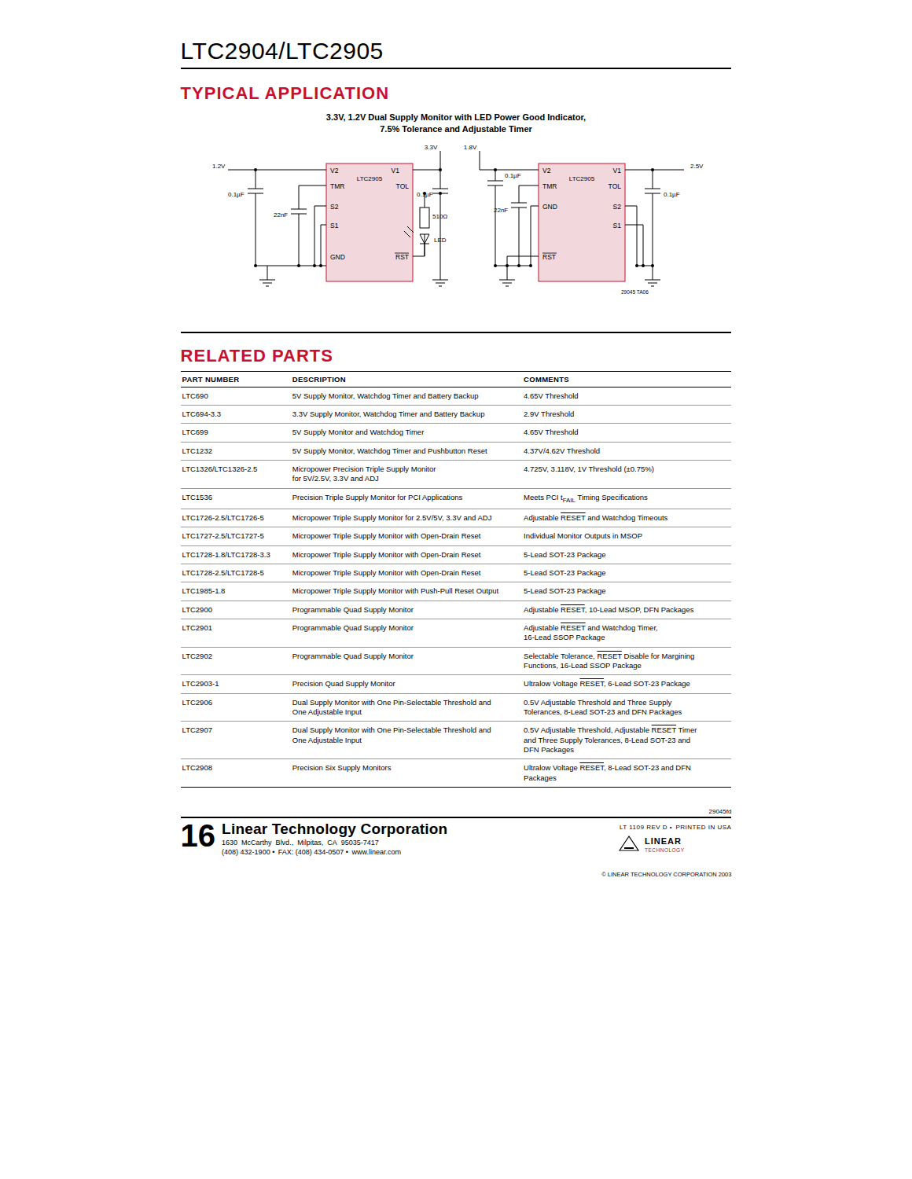LTC2904/LTC2905
TYPICAL APPLICATION
3.3V, 1.2V Dual Supply Monitor with LED Power Good Indicator,
7.5% Tolerance and Adjustable Timer
V2 V1 TMR TOL S2 S1 GND RST LTC2905 V2 V1 TMR TOL GND S2 S1 RST LTC2905 1.2V 0.1µF 22nF 3.3V 0.1µF 510Ω LED 1.8V 0.1µF 22nF 2.5V 0.1µF 29045 TA06
RELATED PARTS
| PART NUMBER | DESCRIPTION | COMMENTS |
| --- | --- | --- |
| LTC690 | 5V Supply Monitor, Watchdog Timer and Battery Backup | 4.65V Threshold |
| LTC694-3.3 | 3.3V Supply Monitor, Watchdog Timer and Battery Backup | 2.9V Threshold |
| LTC699 | 5V Supply Monitor and Watchdog Timer | 4.65V Threshold |
| LTC1232 | 5V Supply Monitor, Watchdog Timer and Pushbutton Reset | 4.37V/4.62V Threshold |
| LTC1326/LTC1326-2.5 | Micropower Precision Triple Supply Monitor for 5V/2.5V, 3.3V and ADJ | 4.725V, 3.118V, 1V Threshold (±0.75%) |
| LTC1536 | Precision Triple Supply Monitor for PCI Applications | Meets PCI t FAIL Timing Specifications |
| LTC1726-2.5/LTC1726-5 | Micropower Triple Supply Monitor for 2.5V/5V, 3.3V and ADJ | Adjustable RESET and Watchdog Timeouts |
| LTC1727-2.5/LTC1727-5 | Micropower Triple Supply Monitor with Open-Drain Reset | Individual Monitor Outputs in MSOP |
| LTC1728-1.8/LTC1728-3.3 | Micropower Triple Supply Monitor with Open-Drain Reset | 5-Lead SOT-23 Package |
| LTC1728-2.5/LTC1728-5 | Micropower Triple Supply Monitor with Open-Drain Reset | 5-Lead SOT-23 Package |
| LTC1985-1.8 | Micropower Triple Supply Monitor with Push-Pull Reset Output | 5-Lead SOT-23 Package |
| LTC2900 | Programmable Quad Supply Monitor | Adjustable RESET , 10-Lead MSOP, DFN Packages |
| LTC2901 | Programmable Quad Supply Monitor | Adjustable RESET and Watchdog Timer, 16-Lead SSOP Package |
| LTC2902 | Programmable Quad Supply Monitor | Selectable Tolerance, RESET Disable for Margining Functions, 16-Lead SSOP Package |
| LTC2903-1 | Precision Quad Supply Monitor | Ultralow Voltage RESET , 6-Lead SOT-23 Package |
| LTC2906 | Dual Supply Monitor with One Pin-Selectable Threshold and One Adjustable Input | 0.5V Adjustable Threshold and Three Supply Tolerances, 8-Lead SOT-23 and DFN Packages |
| LTC2907 | Dual Supply Monitor with One Pin-Selectable Threshold and One Adjustable Input | 0.5V Adjustable Threshold, Adjustable RESET Timer and Three Supply Tolerances, 8-Lead SOT-23 and DFN Packages |
| LTC2908 | Precision Six Supply Monitors | Ultralow Voltage RESET , 8-Lead SOT-23 and DFN Packages |
29045fd
16
Linear Technology Corporation
1630 McCarthy Blvd., Milpitas, CA 95035-7417
(408) 432-1900 • FAX: (408) 434-0507 • www.linear.com
LT 1109 REV D • PRINTED IN USA
LINEAR TECHNOLOGY
© LINEAR TECHNOLOGY CORPORATION 2003